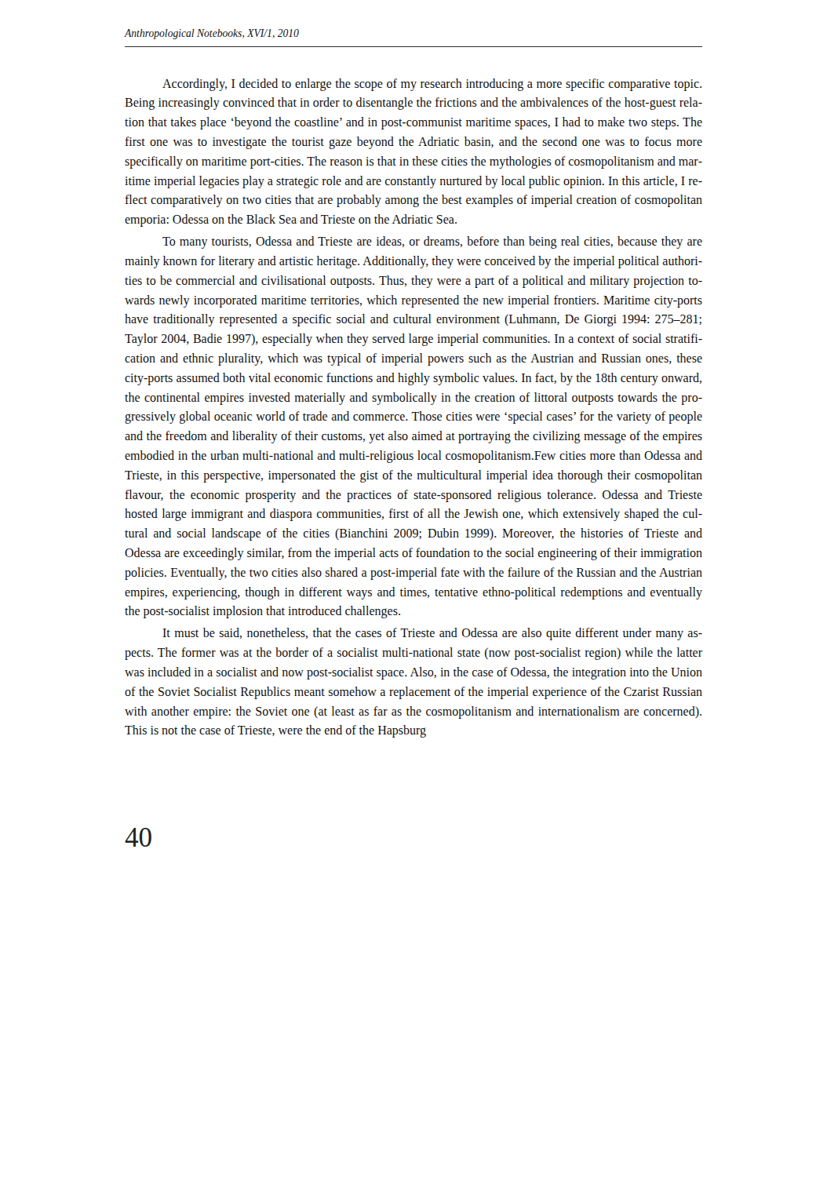Anthropological Notebooks, XVI/1, 2010
Accordingly, I decided to enlarge the scope of my research introducing a more specific comparative topic. Being increasingly convinced that in order to disentangle the frictions and the ambivalences of the host-guest relation that takes place ‘beyond the coastline’ and in post-communist maritime spaces, I had to make two steps. The first one was to investigate the tourist gaze beyond the Adriatic basin, and the second one was to focus more specifically on maritime port-cities. The reason is that in these cities the mythologies of cosmopolitanism and maritime imperial legacies play a strategic role and are constantly nurtured by local public opinion. In this article, I reflect comparatively on two cities that are probably among the best examples of imperial creation of cosmopolitan emporia: Odessa on the Black Sea and Trieste on the Adriatic Sea.
To many tourists, Odessa and Trieste are ideas, or dreams, before than being real cities, because they are mainly known for literary and artistic heritage. Additionally, they were conceived by the imperial political authorities to be commercial and civilisational outposts. Thus, they were a part of a political and military projection towards newly incorporated maritime territories, which represented the new imperial frontiers. Maritime city-ports have traditionally represented a specific social and cultural environment (Luhmann, De Giorgi 1994: 275–281; Taylor 2004, Badie 1997), especially when they served large imperial communities. In a context of social stratification and ethnic plurality, which was typical of imperial powers such as the Austrian and Russian ones, these city-ports assumed both vital economic functions and highly symbolic values. In fact, by the 18th century onward, the continental empires invested materially and symbolically in the creation of littoral outposts towards the progressively global oceanic world of trade and commerce. Those cities were ‘special cases’ for the variety of people and the freedom and liberality of their customs, yet also aimed at portraying the civilizing message of the empires embodied in the urban multi-national and multi-religious local cosmopolitanism.Few cities more than Odessa and Trieste, in this perspective, impersonated the gist of the multicultural imperial idea thorough their cosmopolitan flavour, the economic prosperity and the practices of state-sponsored religious tolerance. Odessa and Trieste hosted large immigrant and diaspora communities, first of all the Jewish one, which extensively shaped the cultural and social landscape of the cities (Bianchini 2009; Dubin 1999). Moreover, the histories of Trieste and Odessa are exceedingly similar, from the imperial acts of foundation to the social engineering of their immigration policies. Eventually, the two cities also shared a post-imperial fate with the failure of the Russian and the Austrian empires, experiencing, though in different ways and times, tentative ethno-political redemptions and eventually the post-socialist implosion that introduced challenges.
It must be said, nonetheless, that the cases of Trieste and Odessa are also quite different under many aspects. The former was at the border of a socialist multi-national state (now post-socialist region) while the latter was included in a socialist and now post-socialist space. Also, in the case of Odessa, the integration into the Union of the Soviet Socialist Republics meant somehow a replacement of the imperial experience of the Czarist Russian with another empire: the Soviet one (at least as far as the cosmopolitanism and internationalism are concerned). This is not the case of Trieste, were the end of the Hapsburg
40